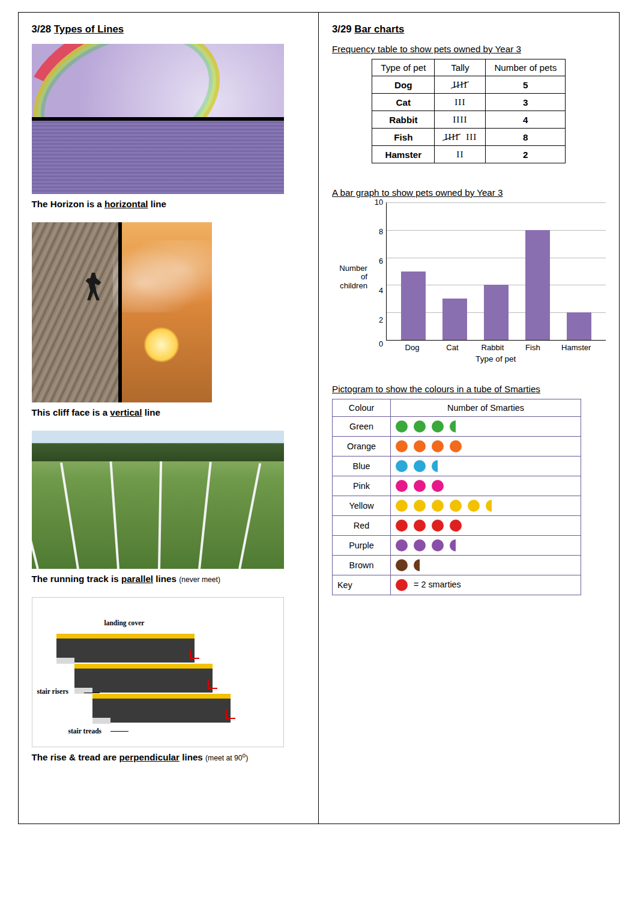3/28 Types of Lines
The Horizon is a horizontal line
This cliff face is a vertical line
The running track is parallel lines (never meet)
landing cover
stair risers
stair treads
The rise & tread are perpendicular lines (meet at 90o)
3/29 Bar charts
Frequency table to show pets owned by Year 3
| Type of pet | Tally | Number of pets |
| --- | --- | --- |
| Dog | IIII | 5 |
| Cat | III | 3 |
| Rabbit | IIII | 4 |
| Fish | IIII III | 8 |
| Hamster | II | 2 |
A bar graph to show pets owned by Year 3
Number of
children
10 8 6 4 2 0
Dog Cat Rabbit Fish Hamster
Type of pet
Pictogram to show the colours in a tube of Smarties
| Colour | Number of Smarties |
| --- | --- |
| Green | |
| Orange | |
| Blue | |
| Pink | |
| Yellow | |
| Red | |
| Purple | |
| Brown | |
| Key | = 2 smarties |